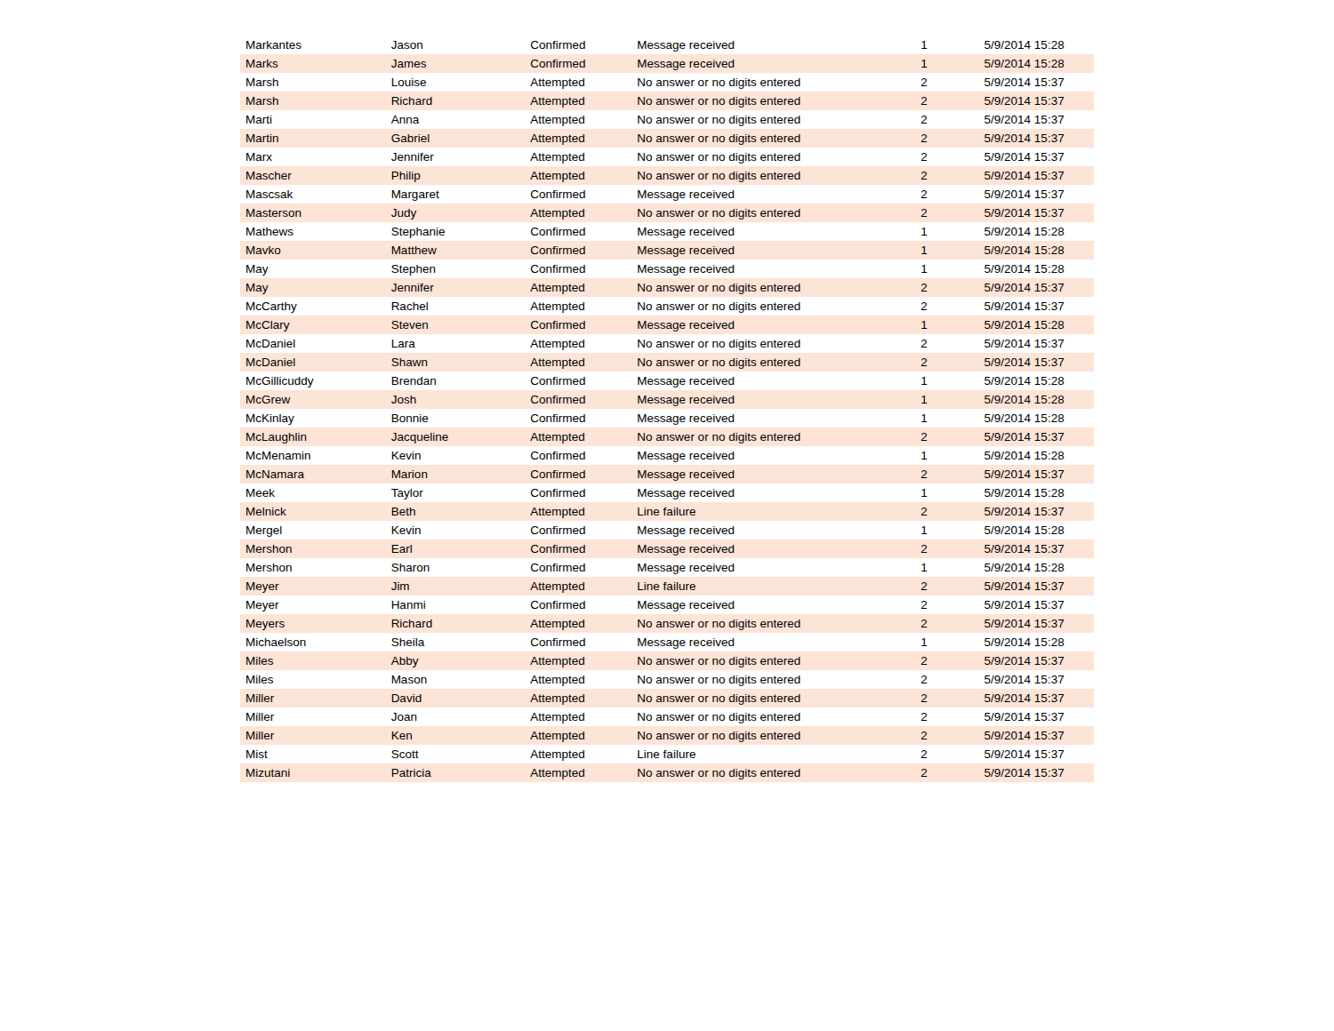| Markantes | Jason | Confirmed | Message received | 1 | 5/9/2014 15:28 |
| Marks | James | Confirmed | Message received | 1 | 5/9/2014 15:28 |
| Marsh | Louise | Attempted | No answer or no digits entered | 2 | 5/9/2014 15:37 |
| Marsh | Richard | Attempted | No answer or no digits entered | 2 | 5/9/2014 15:37 |
| Marti | Anna | Attempted | No answer or no digits entered | 2 | 5/9/2014 15:37 |
| Martin | Gabriel | Attempted | No answer or no digits entered | 2 | 5/9/2014 15:37 |
| Marx | Jennifer | Attempted | No answer or no digits entered | 2 | 5/9/2014 15:37 |
| Mascher | Philip | Attempted | No answer or no digits entered | 2 | 5/9/2014 15:37 |
| Mascsak | Margaret | Confirmed | Message received | 2 | 5/9/2014 15:37 |
| Masterson | Judy | Attempted | No answer or no digits entered | 2 | 5/9/2014 15:37 |
| Mathews | Stephanie | Confirmed | Message received | 1 | 5/9/2014 15:28 |
| Mavko | Matthew | Confirmed | Message received | 1 | 5/9/2014 15:28 |
| May | Stephen | Confirmed | Message received | 1 | 5/9/2014 15:28 |
| May | Jennifer | Attempted | No answer or no digits entered | 2 | 5/9/2014 15:37 |
| McCarthy | Rachel | Attempted | No answer or no digits entered | 2 | 5/9/2014 15:37 |
| McClary | Steven | Confirmed | Message received | 1 | 5/9/2014 15:28 |
| McDaniel | Lara | Attempted | No answer or no digits entered | 2 | 5/9/2014 15:37 |
| McDaniel | Shawn | Attempted | No answer or no digits entered | 2 | 5/9/2014 15:37 |
| McGillicuddy | Brendan | Confirmed | Message received | 1 | 5/9/2014 15:28 |
| McGrew | Josh | Confirmed | Message received | 1 | 5/9/2014 15:28 |
| McKinlay | Bonnie | Confirmed | Message received | 1 | 5/9/2014 15:28 |
| McLaughlin | Jacqueline | Attempted | No answer or no digits entered | 2 | 5/9/2014 15:37 |
| McMenamin | Kevin | Confirmed | Message received | 1 | 5/9/2014 15:28 |
| McNamara | Marion | Confirmed | Message received | 2 | 5/9/2014 15:37 |
| Meek | Taylor | Confirmed | Message received | 1 | 5/9/2014 15:28 |
| Melnick | Beth | Attempted | Line failure | 2 | 5/9/2014 15:37 |
| Mergel | Kevin | Confirmed | Message received | 1 | 5/9/2014 15:28 |
| Mershon | Earl | Confirmed | Message received | 2 | 5/9/2014 15:37 |
| Mershon | Sharon | Confirmed | Message received | 1 | 5/9/2014 15:28 |
| Meyer | Jim | Attempted | Line failure | 2 | 5/9/2014 15:37 |
| Meyer | Hanmi | Confirmed | Message received | 2 | 5/9/2014 15:37 |
| Meyers | Richard | Attempted | No answer or no digits entered | 2 | 5/9/2014 15:37 |
| Michaelson | Sheila | Confirmed | Message received | 1 | 5/9/2014 15:28 |
| Miles | Abby | Attempted | No answer or no digits entered | 2 | 5/9/2014 15:37 |
| Miles | Mason | Attempted | No answer or no digits entered | 2 | 5/9/2014 15:37 |
| Miller | David | Attempted | No answer or no digits entered | 2 | 5/9/2014 15:37 |
| Miller | Joan | Attempted | No answer or no digits entered | 2 | 5/9/2014 15:37 |
| Miller | Ken | Attempted | No answer or no digits entered | 2 | 5/9/2014 15:37 |
| Mist | Scott | Attempted | Line failure | 2 | 5/9/2014 15:37 |
| Mizutani | Patricia | Attempted | No answer or no digits entered | 2 | 5/9/2014 15:37 |